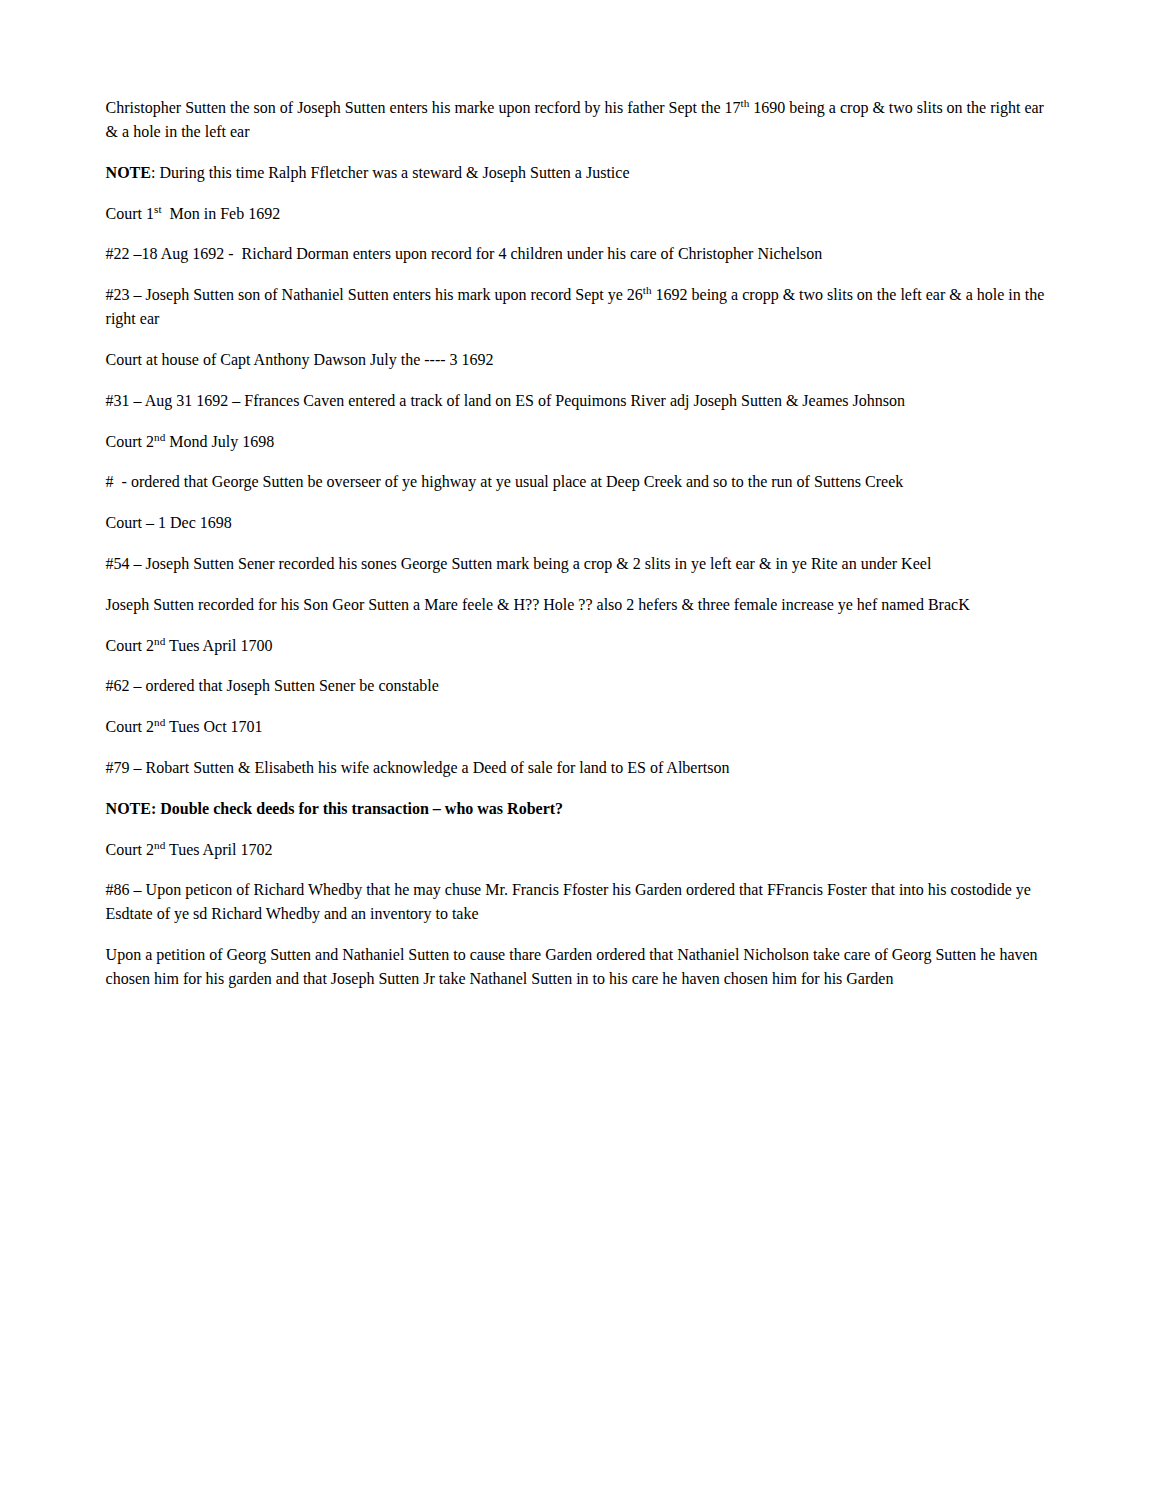Christopher Sutten the son of Joseph Sutten enters his marke upon recford by his father Sept the 17th 1690 being a crop & two slits on the right ear & a hole in the left ear
NOTE: During this time Ralph Ffletcher was a steward & Joseph Sutten a Justice
Court 1st Mon in Feb 1692
#22 –18 Aug 1692 - Richard Dorman enters upon record for 4 children under his care of Christopher Nichelson
#23 – Joseph Sutten son of Nathaniel Sutten enters his mark upon record Sept ye 26th 1692 being a cropp & two slits on the left ear & a hole in the right ear
Court at house of Capt Anthony Dawson July the ---- 3 1692
#31 – Aug 31 1692 – Ffrances Caven entered a track of land on ES of Pequimons River adj Joseph Sutten & Jeames Johnson
Court 2nd Mond July 1698
# - ordered that George Sutten be overseer of ye highway at ye usual place at Deep Creek and so to the run of Suttens Creek
Court – 1 Dec 1698
#54 – Joseph Sutten Sener recorded his sones George Sutten mark being a crop & 2 slits in ye left ear & in ye Rite an under Keel
Joseph Sutten recorded for his Son Geor Sutten a Mare feele & H?? Hole ?? also 2 hefers & three female increase ye hef named BracK
Court 2nd Tues April 1700
#62 – ordered that Joseph Sutten Sener be constable
Court 2nd Tues Oct 1701
#79 – Robart Sutten & Elisabeth his wife acknowledge a Deed of sale for land to ES of Albertson
NOTE: Double check deeds for this transaction – who was Robert?
Court 2nd Tues April 1702
#86 – Upon peticon of Richard Whedby that he may chuse Mr. Francis Ffoster his Garden ordered that FFrancis Foster that into his costodide ye Esdtate of ye sd Richard Whedby and an inventory to take
Upon a petition of Georg Sutten and Nathaniel Sutten to cause thare Garden ordered that Nathaniel Nicholson take care of Georg Sutten he haven chosen him for his garden and that Joseph Sutten Jr take Nathanel Sutten in to his care he haven chosen him for his Garden